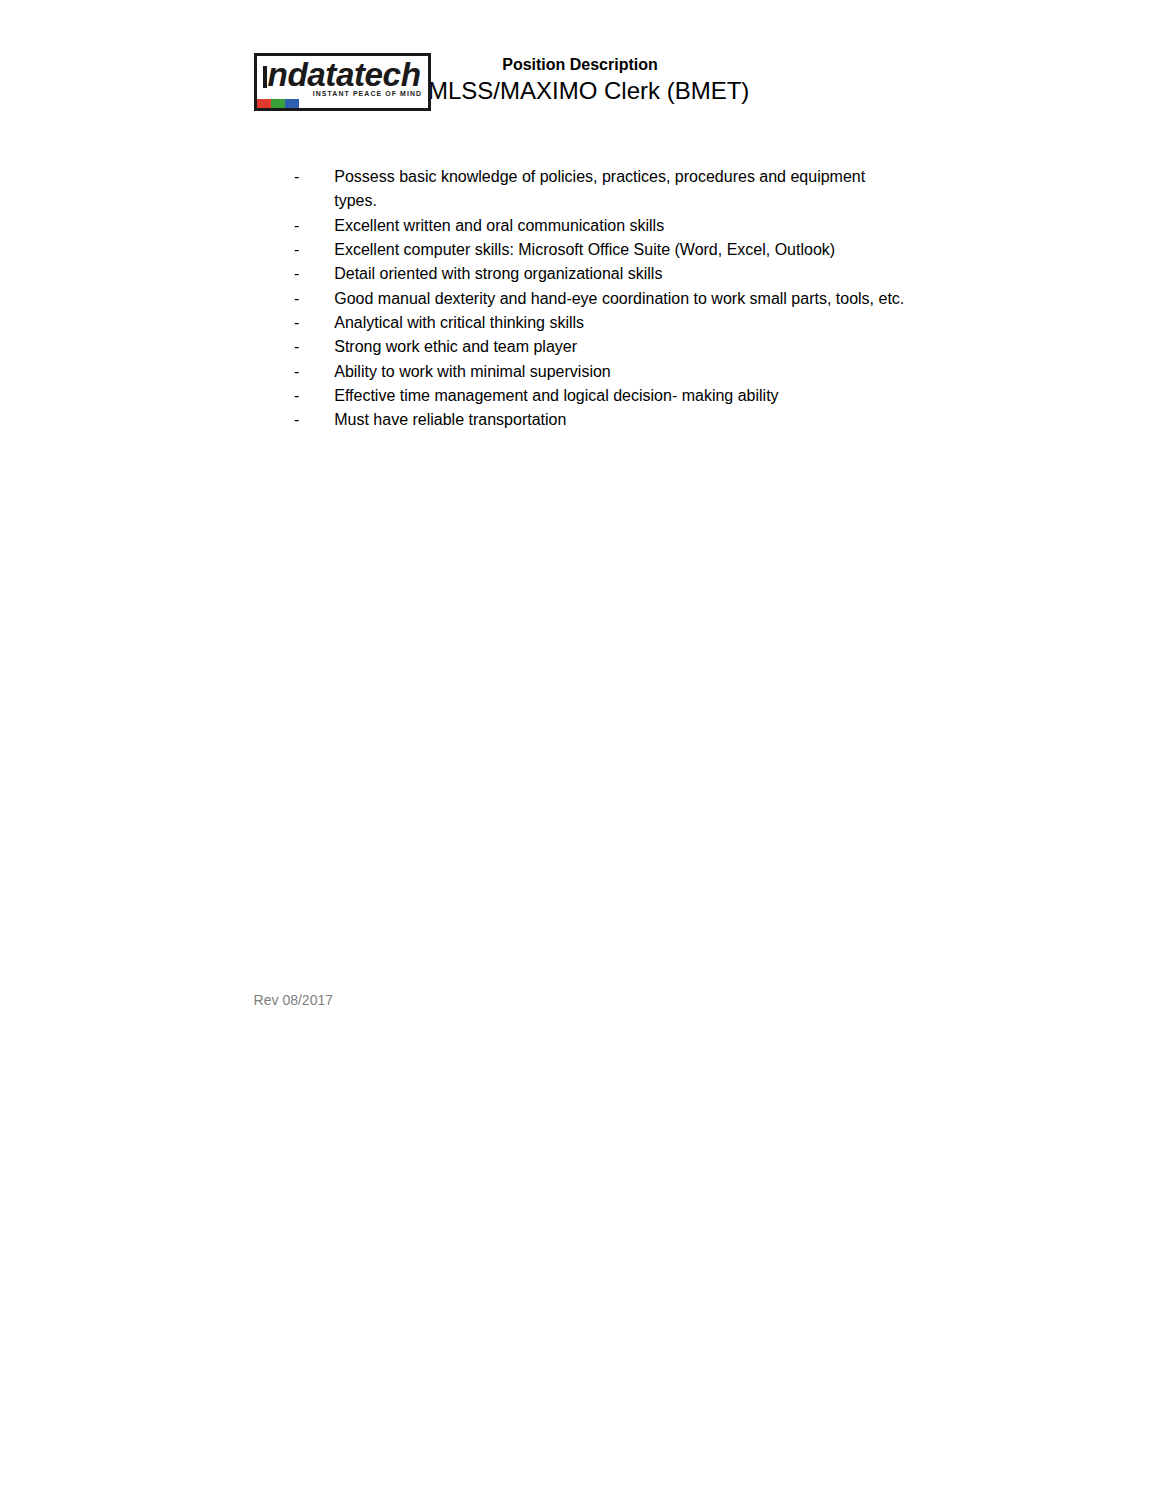ndatatech
INSTANT PEACE OF MIND
Position Description
DMLSS/MAXIMO Clerk (BMET)
Possess basic knowledge of policies, practices, procedures and equipment types.
Excellent written and oral communication skills
Excellent computer skills: Microsoft Office Suite (Word, Excel, Outlook)
Detail oriented with strong organizational skills
Good manual dexterity and hand-eye coordination to work small parts, tools, etc.
Analytical with critical thinking skills
Strong work ethic and team player
Ability to work with minimal supervision
Effective time management and logical decision- making ability
Must have reliable transportation
Rev 08/2017